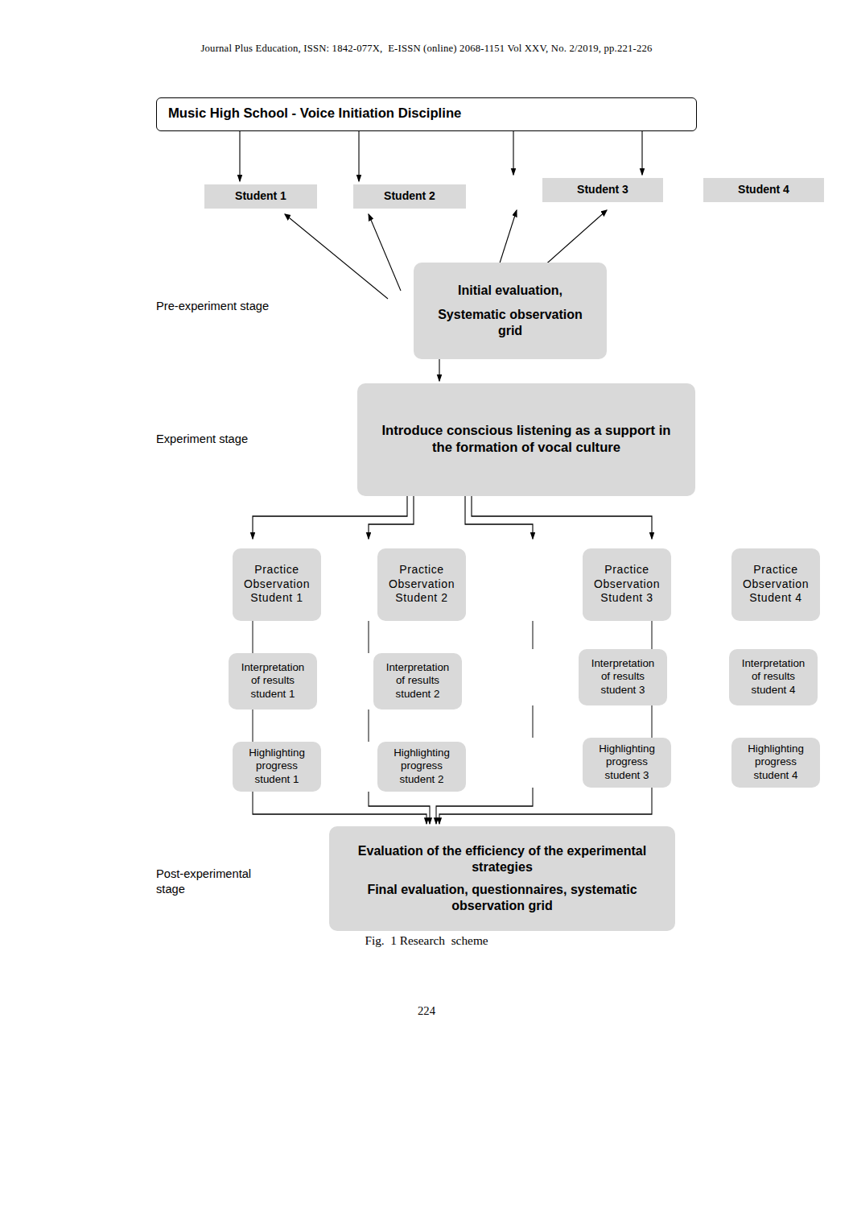Journal Plus Education, ISSN: 1842-077X, E-ISSN (online) 2068-1151 Vol XXV, No. 2/2019, pp.221-226
Music High School - Voice Initiation Discipline
Student 1
Student 2
Student 3
Student 4
Initial evaluation, Systematic observation grid
Introduce conscious listening as a support in the formation of vocal culture
Practice Observation Student 1
Practice Observation Student 2
Practice Observation Student 3
Practice Observation Student 4
Interpretation of results student 1
Interpretation of results student 2
Interpretation of results student 3
Interpretation of results student 4
Highlighting progress student 1
Highlighting progress student 2
Highlighting progress student 3
Highlighting progress student 4
Evaluation of the efficiency of the experimental strategies Final evaluation, questionnaires, systematic observation grid
Pre-experiment stage
Experiment stage
Post-experimental
stage
Fig. 1 Research scheme
224